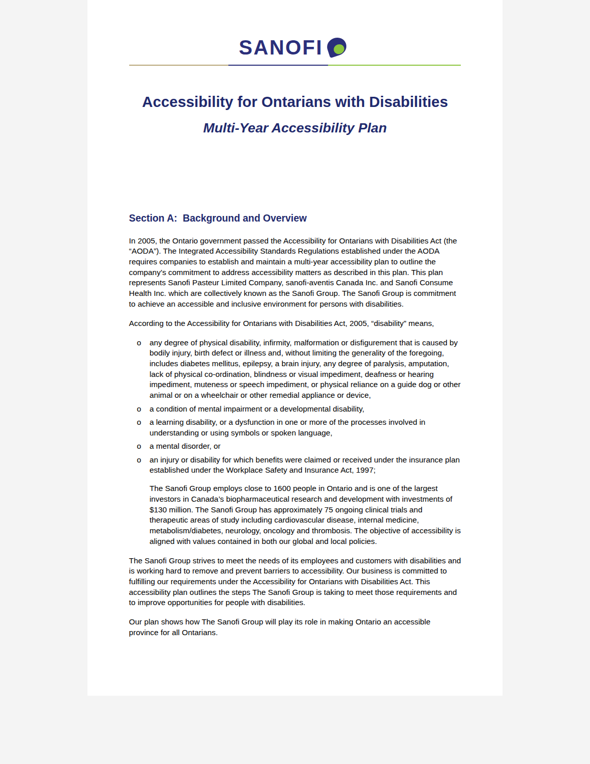SANOFI
Accessibility for Ontarians with Disabilities
Multi-Year Accessibility Plan
Section A: Background and Overview
In 2005, the Ontario government passed the Accessibility for Ontarians with Disabilities Act (the “AODA”). The Integrated Accessibility Standards Regulations established under the AODA requires companies to establish and maintain a multi-year accessibility plan to outline the company’s commitment to address accessibility matters as described in this plan. This plan represents Sanofi Pasteur Limited Company, sanofi-aventis Canada Inc. and Sanofi Consume Health Inc. which are collectively known as the Sanofi Group. The Sanofi Group is commitment to achieve an accessible and inclusive environment for persons with disabilities.
According to the Accessibility for Ontarians with Disabilities Act, 2005, “disability” means,
any degree of physical disability, infirmity, malformation or disfigurement that is caused by bodily injury, birth defect or illness and, without limiting the generality of the foregoing, includes diabetes mellitus, epilepsy, a brain injury, any degree of paralysis, amputation, lack of physical co-ordination, blindness or visual impediment, deafness or hearing impediment, muteness or speech impediment, or physical reliance on a guide dog or other animal or on a wheelchair or other remedial appliance or device,
a condition of mental impairment or a developmental disability,
a learning disability, or a dysfunction in one or more of the processes involved in understanding or using symbols or spoken language,
a mental disorder, or
an injury or disability for which benefits were claimed or received under the insurance plan established under the Workplace Safety and Insurance Act, 1997;
The Sanofi Group employs close to 1600 people in Ontario and is one of the largest investors in Canada’s biopharmaceutical research and development with investments of $130 million. The Sanofi Group has approximately 75 ongoing clinical trials and therapeutic areas of study including cardiovascular disease, internal medicine, metabolism/diabetes, neurology, oncology and thrombosis. The objective of accessibility is aligned with values contained in both our global and local policies.
The Sanofi Group strives to meet the needs of its employees and customers with disabilities and is working hard to remove and prevent barriers to accessibility. Our business is committed to fulfilling our requirements under the Accessibility for Ontarians with Disabilities Act. This accessibility plan outlines the steps The Sanofi Group is taking to meet those requirements and to improve opportunities for people with disabilities.
Our plan shows how The Sanofi Group will play its role in making Ontario an accessible province for all Ontarians.